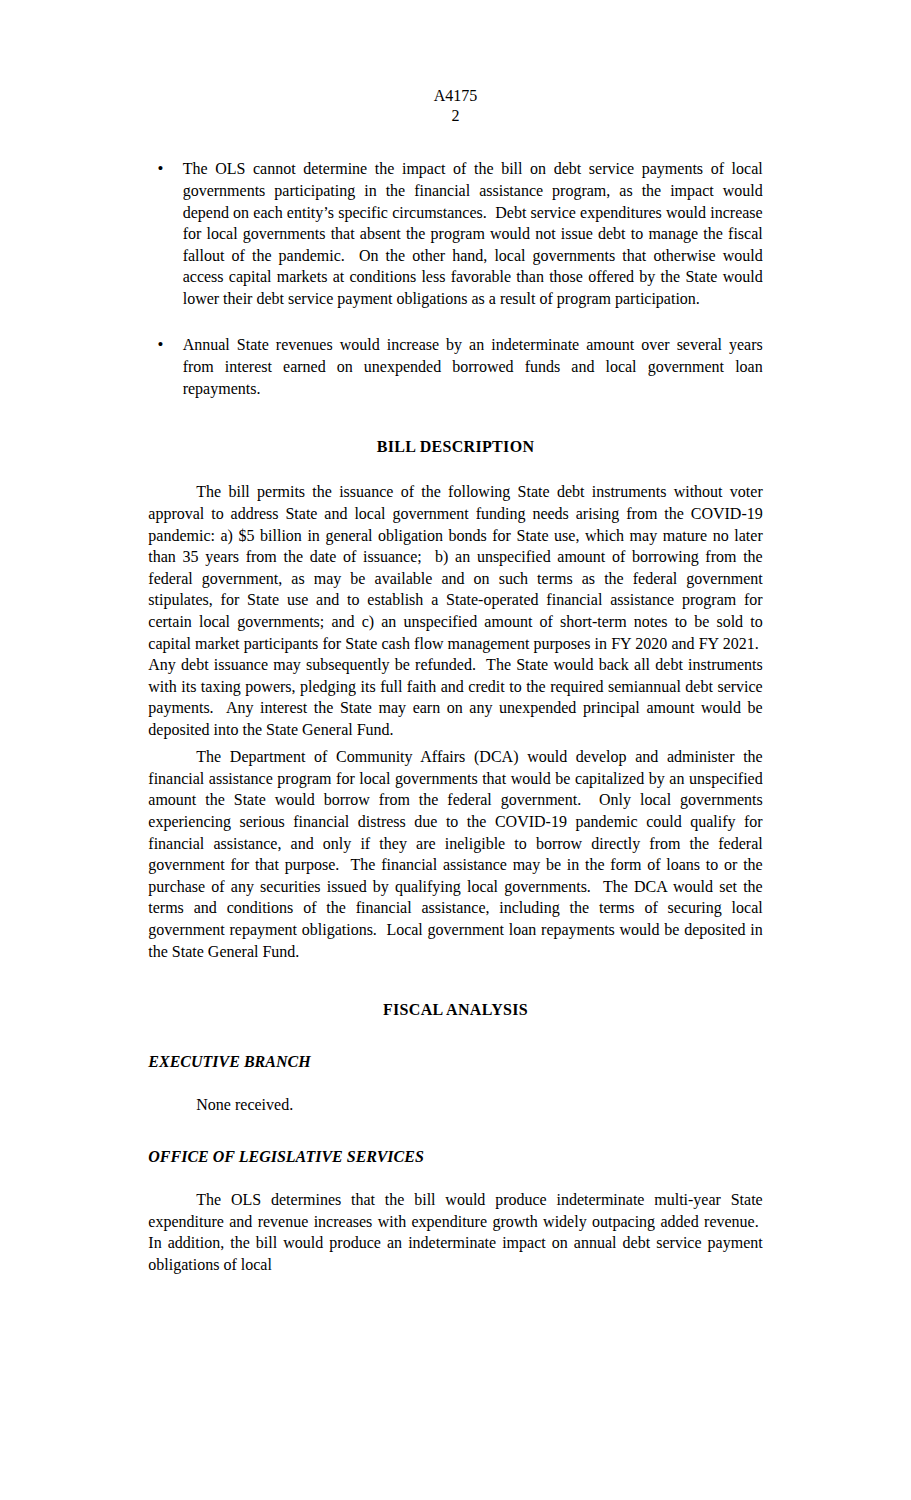A4175 2
The OLS cannot determine the impact of the bill on debt service payments of local governments participating in the financial assistance program, as the impact would depend on each entity’s specific circumstances. Debt service expenditures would increase for local governments that absent the program would not issue debt to manage the fiscal fallout of the pandemic. On the other hand, local governments that otherwise would access capital markets at conditions less favorable than those offered by the State would lower their debt service payment obligations as a result of program participation.
Annual State revenues would increase by an indeterminate amount over several years from interest earned on unexpended borrowed funds and local government loan repayments.
BILL DESCRIPTION
The bill permits the issuance of the following State debt instruments without voter approval to address State and local government funding needs arising from the COVID-19 pandemic: a) $5 billion in general obligation bonds for State use, which may mature no later than 35 years from the date of issuance; b) an unspecified amount of borrowing from the federal government, as may be available and on such terms as the federal government stipulates, for State use and to establish a State-operated financial assistance program for certain local governments; and c) an unspecified amount of short-term notes to be sold to capital market participants for State cash flow management purposes in FY 2020 and FY 2021. Any debt issuance may subsequently be refunded. The State would back all debt instruments with its taxing powers, pledging its full faith and credit to the required semiannual debt service payments. Any interest the State may earn on any unexpended principal amount would be deposited into the State General Fund.
The Department of Community Affairs (DCA) would develop and administer the financial assistance program for local governments that would be capitalized by an unspecified amount the State would borrow from the federal government. Only local governments experiencing serious financial distress due to the COVID-19 pandemic could qualify for financial assistance, and only if they are ineligible to borrow directly from the federal government for that purpose. The financial assistance may be in the form of loans to or the purchase of any securities issued by qualifying local governments. The DCA would set the terms and conditions of the financial assistance, including the terms of securing local government repayment obligations. Local government loan repayments would be deposited in the State General Fund.
FISCAL ANALYSIS
Executive Branch
None received.
Office of Legislative Services
The OLS determines that the bill would produce indeterminate multi-year State expenditure and revenue increases with expenditure growth widely outpacing added revenue. In addition, the bill would produce an indeterminate impact on annual debt service payment obligations of local